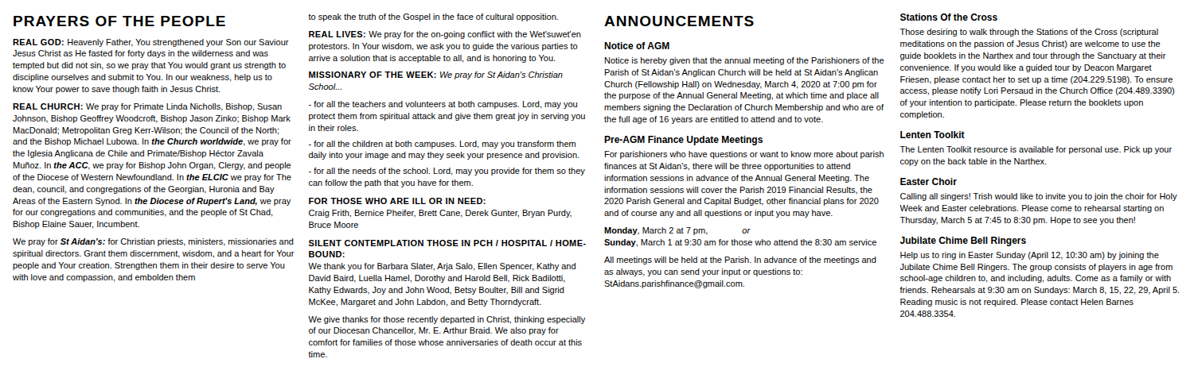Prayers of the People
Real God: Heavenly Father, You strengthened your Son our Saviour Jesus Christ as He fasted for forty days in the wilderness and was tempted but did not sin, so we pray that You would grant us strength to discipline ourselves and submit to You. In our weakness, help us to know Your power to save though faith in Jesus Christ.
Real Church: We pray for Primate Linda Nicholls, Bishop, Susan Johnson, Bishop Geoffrey Woodcroft, Bishop Jason Zinko; Bishop Mark MacDonald; Metropolitan Greg Kerr-Wilson; the Council of the North; and the Bishop Michael Lubowa. In the Church worldwide, we pray for the Iglesia Anglicana de Chile and Primate/Bishop Héctor Zavala Muñoz. In the ACC, we pray for Bishop John Organ, Clergy, and people of the Diocese of Western Newfoundland. In the ELCIC we pray for The dean, council, and congregations of the Georgian, Huronia and Bay Areas of the Eastern Synod. In the Diocese of Rupert's Land, we pray for our congregations and communities, and the people of St Chad, Bishop Elaine Sauer, Incumbent.
We pray for St Aidan's: for Christian priests, ministers, missionaries and spiritual directors. Grant them discernment, wisdom, and a heart for Your people and Your creation. Strengthen them in their desire to serve You with love and compassion, and embolden them
to speak the truth of the Gospel in the face of cultural opposition.
Real Lives: We pray for the on-going conflict with the Wet'suwet'en protestors. In Your wisdom, we ask you to guide the various parties to arrive a solution that is acceptable to all, and is honoring to You.
Missionary of the Week: We pray for St Aidan's Christian School...
- for all the teachers and volunteers at both campuses. Lord, may you protect them from spiritual attack and give them great joy in serving you in their roles.
- for all the children at both campuses. Lord, may you transform them daily into your image and may they seek your presence and provision.
- for all the needs of the school. Lord, may you provide for them so they can follow the path that you have for them.
For those who are ill or in need: Craig Frith, Bernice Pheifer, Brett Cane, Derek Gunter, Bryan Purdy, Bruce Moore
Silent contemplation those in PCH / Hospital / Home-bound: We thank you for Barbara Slater, Arja Salo, Ellen Spencer, Kathy and David Baird, Luella Hamel, Dorothy and Harold Bell, Rick Badilotti, Kathy Edwards, Joy and John Wood, Betsy Boulter, Bill and Sigrid McKee, Margaret and John Labdon, and Betty Thorndycraft.
We give thanks for those recently departed in Christ, thinking especially of our Diocesan Chancellor, Mr. E. Arthur Braid. We also pray for comfort for families of those whose anniversaries of death occur at this time.
Announcements
Notice of AGM
Notice is hereby given that the annual meeting of the Parishioners of the Parish of St Aidan's Anglican Church will be held at St Aidan's Anglican Church (Fellowship Hall) on Wednesday, March 4, 2020 at 7:00 pm for the purpose of the Annual General Meeting, at which time and place all members signing the Declaration of Church Membership and who are of the full age of 16 years are entitled to attend and to vote.
Pre-AGM Finance Update Meetings
For parishioners who have questions or want to know more about parish finances at St Aidan's, there will be three opportunities to attend information sessions in advance of the Annual General Meeting. The information sessions will cover the Parish 2019 Financial Results, the 2020 Parish General and Capital Budget, other financial plans for 2020 and of course any and all questions or input you may have.
Monday, March 2 at 7 pm, or
Sunday, March 1 at 9:30 am for those who attend the 8:30 am service
All meetings will be held at the Parish. In advance of the meetings and as always, you can send your input or questions to: StAidans.parishfinance@gmail.com.
Stations Of the Cross
Those desiring to walk through the Stations of the Cross (scriptural meditations on the passion of Jesus Christ) are welcome to use the guide booklets in the Narthex and tour through the Sanctuary at their convenience. If you would like a guided tour by Deacon Margaret Friesen, please contact her to set up a time (204.229.5198). To ensure access, please notify Lori Persaud in the Church Office (204.489.3390) of your intention to participate. Please return the booklets upon completion.
Lenten Toolkit
The Lenten Toolkit resource is available for personal use. Pick up your copy on the back table in the Narthex.
Easter Choir
Calling all singers! Trish would like to invite you to join the choir for Holy Week and Easter celebrations. Please come to rehearsal starting on Thursday, March 5 at 7:45 to 8:30 pm. Hope to see you then!
Jubilate Chime Bell Ringers
Help us to ring in Easter Sunday (April 12, 10:30 am) by joining the Jubilate Chime Bell Ringers. The group consists of players in age from school-age children to, and including, adults. Come as a family or with friends. Rehearsals at 9:30 am on Sundays: March 8, 15, 22, 29, April 5. Reading music is not required. Please contact Helen Barnes 204.488.3354.